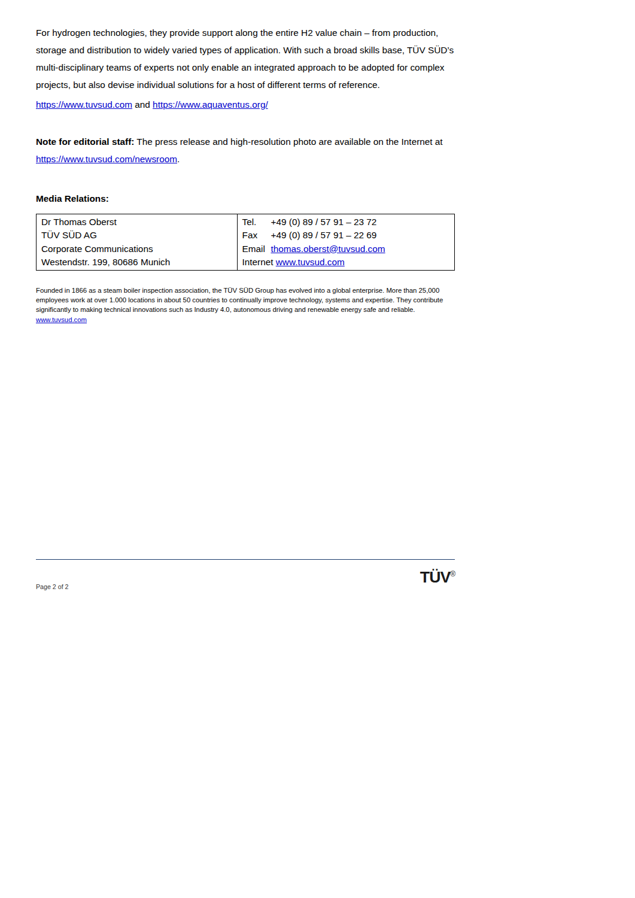For hydrogen technologies, they provide support along the entire H2 value chain – from production, storage and distribution to widely varied types of application. With such a broad skills base, TÜV SÜD’s multi-disciplinary teams of experts not only enable an integrated approach to be adopted for complex projects, but also devise individual solutions for a host of different terms of reference.
https://www.tuvsud.com and https://www.aquaventus.org/
Note for editorial staff: The press release and high-resolution photo are available on the Internet at https://www.tuvsud.com/newsroom.
Media Relations:
| Dr Thomas Oberst TÜV SÜD AG Corporate Communications Westendstr. 199, 80686 Munich | Tel. +49 (0) 89 / 57 91 – 23 72 Fax +49 (0) 89 / 57 91 – 22 69 Email thomas.oberst@tuvsud.com Internet www.tuvsud.com |
Founded in 1866 as a steam boiler inspection association, the TÜV SÜD Group has evolved into a global enterprise. More than 25,000 employees work at over 1.000 locations in about 50 countries to continually improve technology, systems and expertise. They contribute significantly to making technical innovations such as Industry 4.0, autonomous driving and renewable energy safe and reliable. www.tuvsud.com
Page 2 of 2 TÜV®